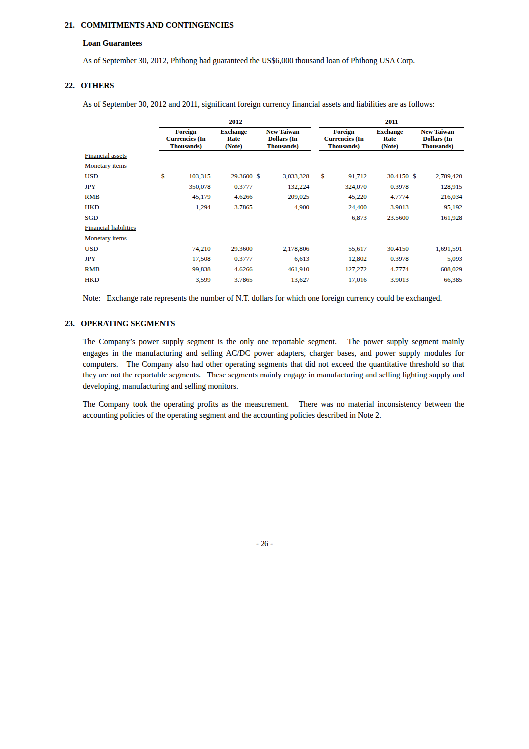21. COMMITMENTS AND CONTINGENCIES
Loan Guarantees
As of September 30, 2012, Phihong had guaranteed the US$6,000 thousand loan of Phihong USA Corp.
22. OTHERS
As of September 30, 2012 and 2011, significant foreign currency financial assets and liabilities are as follows:
| | 2012 | | 2011 |
| --- | --- | --- | --- |
| | Foreign Currencies (In Thousands) | Exchange Rate (Note) | New Taiwan Dollars (In Thousands) | | Foreign Currencies (In Thousands) | Exchange Rate (Note) | New Taiwan Dollars (In Thousands) |
| Financial assets | |
| Monetary items | |
| USD | $ | 103,315 | 29.3600 | $ | 3,033,328 | | $ | 91,712 | 30.4150 | $ | 2,789,420 |
| JPY | | 350,078 | 0.3777 | | 132,224 | | | 324,070 | 0.3978 | | 128,915 |
| RMB | | 45,179 | 4.6266 | | 209,025 | | | 45,220 | 4.7774 | | 216,034 |
| HKD | | 1,294 | 3.7865 | | 4,900 | | | 24,400 | 3.9013 | | 95,192 |
| SGD | | - | - | | - | | | 6,873 | 23.5600 | | 161,928 |
| Financial liabilities | |
| Monetary items | |
| USD | | 74,210 | 29.3600 | | 2,178,806 | | | 55,617 | 30.4150 | | 1,691,591 |
| JPY | | 17,508 | 0.3777 | | 6,613 | | | 12,802 | 0.3978 | | 5,093 |
| RMB | | 99,838 | 4.6266 | | 461,910 | | | 127,272 | 4.7774 | | 608,029 |
| HKD | | 3,599 | 3.7865 | | 13,627 | | | 17,016 | 3.9013 | | 66,385 |
Note:
Exchange rate represents the number of N.T. dollars for which one foreign currency could be exchanged.
23. OPERATING SEGMENTS
The Company’s power supply segment is the only one reportable segment. The power supply segment mainly engages in the manufacturing and selling AC/DC power adapters, charger bases, and power supply modules for computers. The Company also had other operating segments that did not exceed the quantitative threshold so that they are not the reportable segments. These segments mainly engage in manufacturing and selling lighting supply and developing, manufacturing and selling monitors.
The Company took the operating profits as the measurement. There was no material inconsistency between the accounting policies of the operating segment and the accounting policies described in Note 2.
- 26 -